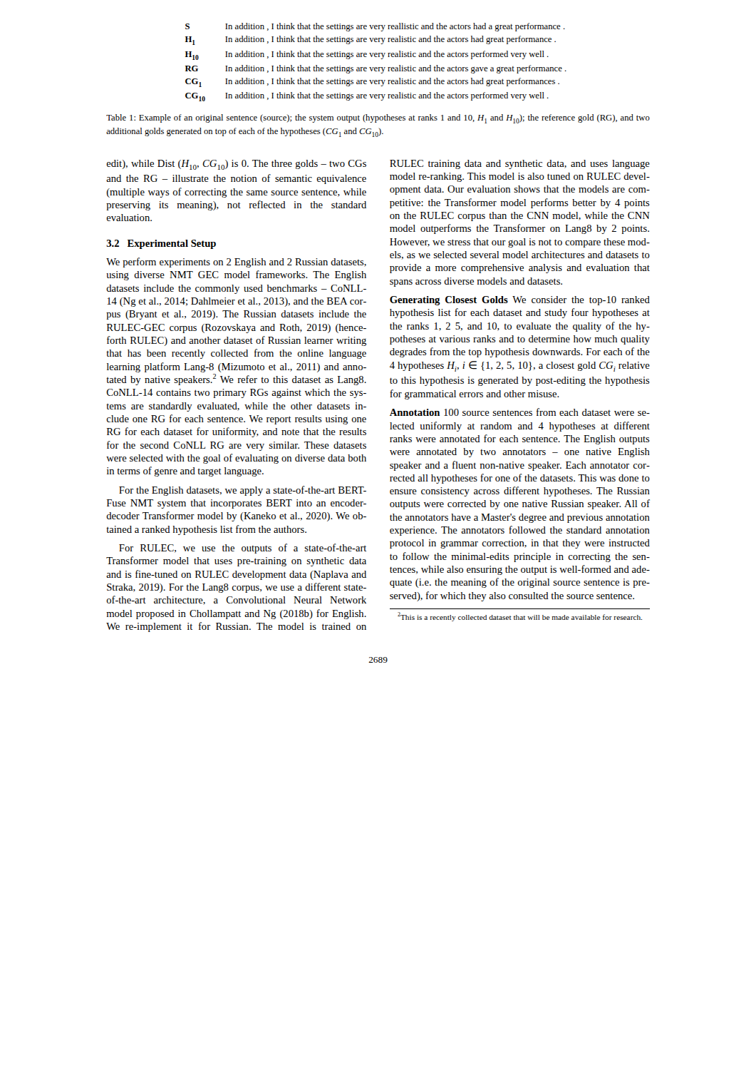| S | In addition , I think that the settings are very reallistic and the actors had a great performance . |
| H 1 | In addition , I think that the settings are very realistic and the actors had great performance . |
| H 10 | In addition , I think that the settings are very realistic and the actors performed very well . |
| RG | In addition , I think that the settings are very realistic and the actors gave a great performance . |
| CG 1 | In addition , I think that the settings are very realistic and the actors had great performances . |
| CG 10 | In addition , I think that the settings are very realistic and the actors performed very well . |
Table 1: Example of an original sentence (source); the system output (hypotheses at ranks 1 and 10, H1 and H10); the reference gold (RG), and two additional golds generated on top of each of the hypotheses (CG1 and CG10).
edit), while Dist (H10, CG10) is 0. The three golds – two CGs and the RG – illustrate the notion of semantic equivalence (multiple ways of correcting the same source sentence, while preserving its meaning), not reflected in the standard evaluation.
3.2 Experimental Setup
We perform experiments on 2 English and 2 Russian datasets, using diverse NMT GEC model frameworks. The English datasets include the commonly used benchmarks – CoNLL-14 (Ng et al., 2014; Dahlmeier et al., 2013), and the BEA corpus (Bryant et al., 2019). The Russian datasets include the RULEC-GEC corpus (Rozovskaya and Roth, 2019) (henceforth RULEC) and another dataset of Russian learner writing that has been recently collected from the online language learning platform Lang-8 (Mizumoto et al., 2011) and annotated by native speakers.2 We refer to this dataset as Lang8. CoNLL-14 contains two primary RGs against which the systems are standardly evaluated, while the other datasets include one RG for each sentence. We report results using one RG for each dataset for uniformity, and note that the results for the second CoNLL RG are very similar. These datasets were selected with the goal of evaluating on diverse data both in terms of genre and target language.
For the English datasets, we apply a state-of-the-art BERT-Fuse NMT system that incorporates BERT into an encoder-decoder Transformer model by (Kaneko et al., 2020). We obtained a ranked hypothesis list from the authors.
For RULEC, we use the outputs of a state-of-the-art Transformer model that uses pre-training on synthetic data and is fine-tuned on RULEC development data (Naplava and Straka, 2019). For the Lang8 corpus, we use a different state-of-the-art architecture, a Convolutional Neural Network model proposed in Chollampatt and Ng (2018b) for English. We re-implement it for Russian. The model is trained on RULEC training data and synthetic data, and uses language model re-ranking. This model is also tuned on RULEC development data. Our evaluation shows that the models are competitive: the Transformer model performs better by 4 points on the RULEC corpus than the CNN model, while the CNN model outperforms the Transformer on Lang8 by 2 points. However, we stress that our goal is not to compare these models, as we selected several model architectures and datasets to provide a more comprehensive analysis and evaluation that spans across diverse models and datasets.
Generating Closest Golds We consider the top-10 ranked hypothesis list for each dataset and study four hypotheses at the ranks 1, 2 5, and 10, to evaluate the quality of the hypotheses at various ranks and to determine how much quality degrades from the top hypothesis downwards. For each of the 4 hypotheses Hi, i ∈ {1, 2, 5, 10}, a closest gold CGi relative to this hypothesis is generated by post-editing the hypothesis for grammatical errors and other misuse.
Annotation 100 source sentences from each dataset were selected uniformly at random and 4 hypotheses at different ranks were annotated for each sentence. The English outputs were annotated by two annotators – one native English speaker and a fluent non-native speaker. Each annotator corrected all hypotheses for one of the datasets. This was done to ensure consistency across different hypotheses. The Russian outputs were corrected by one native Russian speaker. All of the annotators have a Master's degree and previous annotation experience. The annotators followed the standard annotation protocol in grammar correction, in that they were instructed to follow the minimal-edits principle in correcting the sentences, while also ensuring the output is well-formed and adequate (i.e. the meaning of the original source sentence is preserved), for which they also consulted the source sentence.
2This is a recently collected dataset that will be made available for research.
2689